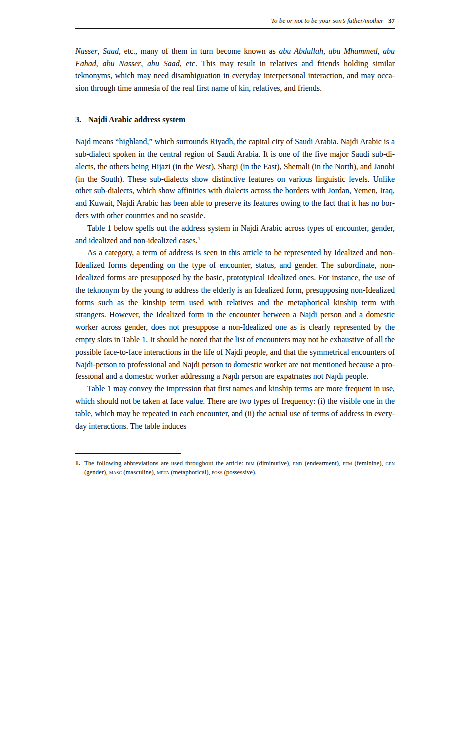To be or not to be your son’s father/mother 37
Nasser, Saad, etc., many of them in turn become known as abu Abdullah, abu Mhammed, abu Fahad, abu Nasser, abu Saad, etc. This may result in relatives and friends holding similar teknonyms, which may need disambiguation in everyday interpersonal interaction, and may occasion through time amnesia of the real first name of kin, relatives, and friends.
3. Najdi Arabic address system
Najd means “highland,” which surrounds Riyadh, the capital city of Saudi Arabia. Najdi Arabic is a sub-dialect spoken in the central region of Saudi Arabia. It is one of the five major Saudi sub-dialects, the others being Hijazi (in the West), Shargi (in the East), Shemali (in the North), and Janobi (in the South). These sub-dialects show distinctive features on various linguistic levels. Unlike other sub-dialects, which show affinities with dialects across the borders with Jordan, Yemen, Iraq, and Kuwait, Najdi Arabic has been able to preserve its features owing to the fact that it has no borders with other countries and no seaside.
Table 1 below spells out the address system in Najdi Arabic across types of encounter, gender, and idealized and non-idealized cases.1
As a category, a term of address is seen in this article to be represented by Idealized and non-Idealized forms depending on the type of encounter, status, and gender. The subordinate, non-Idealized forms are presupposed by the basic, prototypical Idealized ones. For instance, the use of the teknonym by the young to address the elderly is an Idealized form, presupposing non-Idealized forms such as the kinship term used with relatives and the metaphorical kinship term with strangers. However, the Idealized form in the encounter between a Najdi person and a domestic worker across gender, does not presuppose a non-Idealized one as is clearly represented by the empty slots in Table 1. It should be noted that the list of encounters may not be exhaustive of all the possible face-to-face interactions in the life of Najdi people, and that the symmetrical encounters of Najdi-person to professional and Najdi person to domestic worker are not mentioned because a professional and a domestic worker addressing a Najdi person are expatriates not Najdi people.
Table 1 may convey the impression that first names and kinship terms are more frequent in use, which should not be taken at face value. There are two types of frequency: (i) the visible one in the table, which may be repeated in each encounter, and (ii) the actual use of terms of address in everyday interactions. The table induces
1. The following abbreviations are used throughout the article: dim (diminutive), end (endearment), fem (feminine), gen (gender), masc (masculine), meta (metaphorical), poss (possessive).